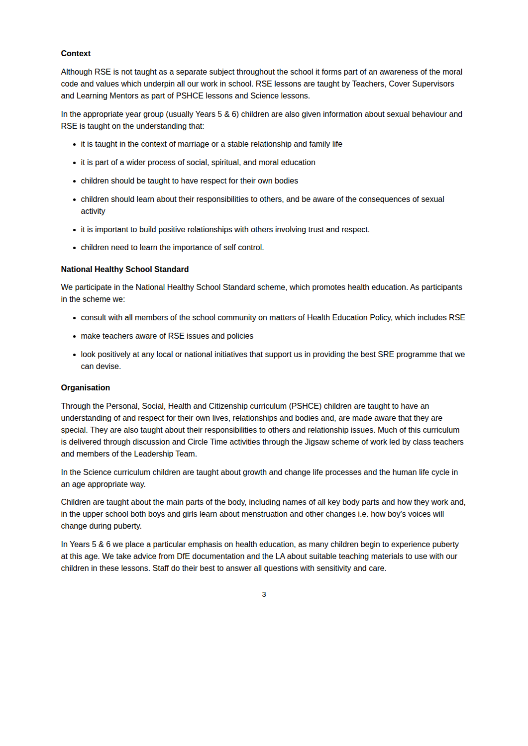Context
Although RSE is not taught as a separate subject throughout the school it forms part of an awareness of the moral code and values which underpin all our work in school. RSE lessons are taught by Teachers, Cover Supervisors and Learning Mentors as part of PSHCE lessons and Science lessons.
In the appropriate year group (usually Years 5 & 6) children are also given information about sexual behaviour and RSE is taught on the understanding that:
it is taught in the context of marriage or a stable relationship and family life
it is part of a wider process of social, spiritual, and moral education
children should be taught to have respect for their own bodies
children should learn about their responsibilities to others, and be aware of the consequences of sexual activity
it is important to build positive relationships with others involving trust and respect.
children need to learn the importance of self control.
National Healthy School Standard
We participate in the National Healthy School Standard scheme, which promotes health education. As participants in the scheme we:
consult with all members of the school community on matters of Health Education Policy, which includes RSE
make teachers aware of RSE issues and policies
look positively at any local or national initiatives that support us in providing the best SRE programme that we can devise.
Organisation
Through the Personal, Social, Health and Citizenship curriculum (PSHCE) children are taught to have an understanding of and respect for their own lives, relationships and bodies and, are made aware that they are special. They are also taught about their responsibilities to others and relationship issues. Much of this curriculum is delivered through discussion and Circle Time activities through the Jigsaw scheme of work led by class teachers and members of the Leadership Team.
In the Science curriculum children are taught about growth and change life processes and the human life cycle in an age appropriate way.
Children are taught about the main parts of the body, including names of all key body parts and how they work and, in the upper school both boys and girls learn about menstruation and other changes i.e. how boy's voices will change during puberty.
In Years 5 & 6 we place a particular emphasis on health education, as many children begin to experience puberty at this age. We take advice from DfE documentation and the LA about suitable teaching materials to use with our children in these lessons. Staff do their best to answer all questions with sensitivity and care.
3